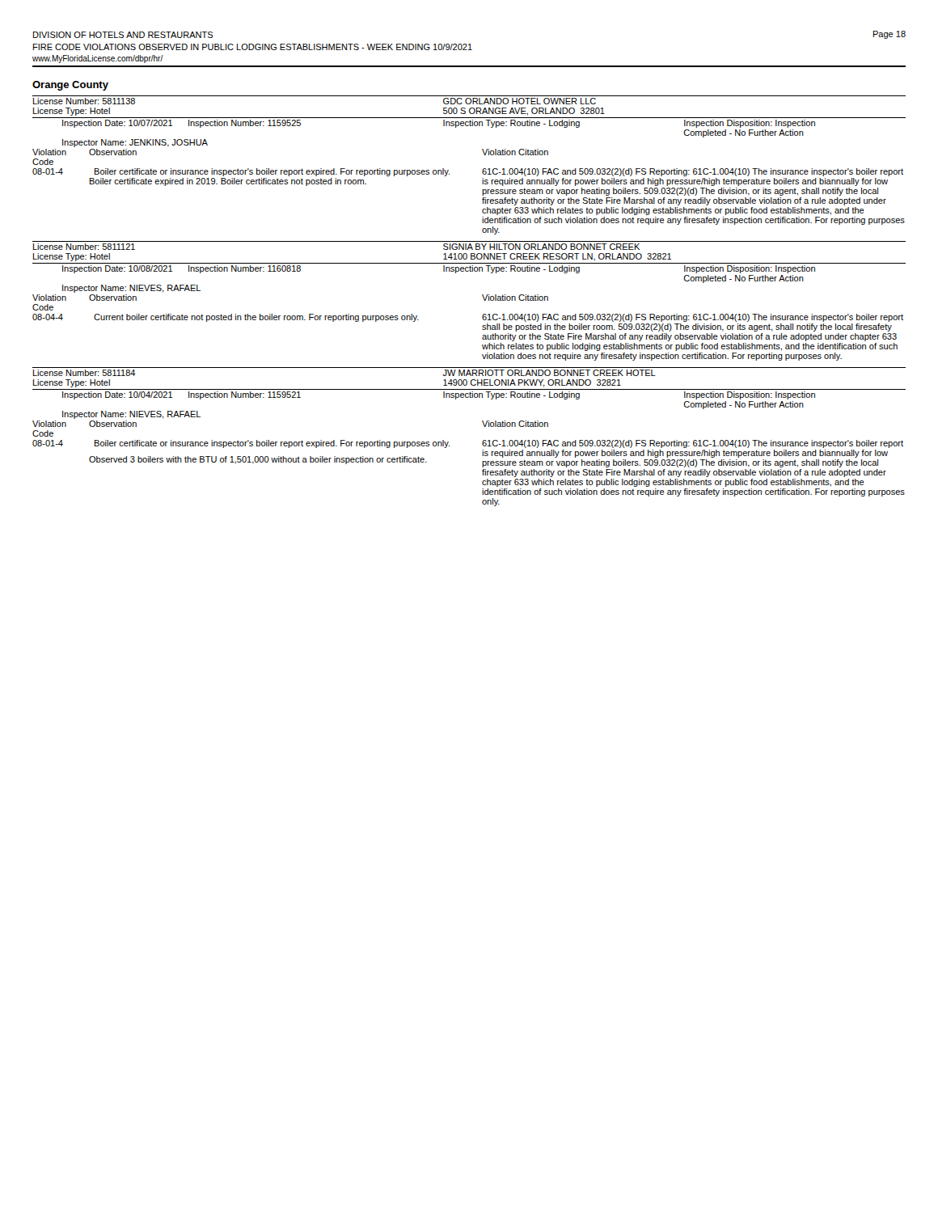Page 18
DIVISION OF HOTELS AND RESTAURANTS
FIRE CODE VIOLATIONS OBSERVED IN PUBLIC LODGING ESTABLISHMENTS - WEEK ENDING 10/9/2021
www.MyFloridaLicense.com/dbpr/hr/
Orange County
| License Number: 5811138 | GDC ORLANDO HOTEL OWNER LLC |
| License Type: Hotel | 500 S ORANGE AVE, ORLANDO 32801 |
| Inspection Date: 10/07/2021 Inspection Number: 1159525 | / Inspection Type: Routine - Lodging / Inspection Disposition: Inspection Completed - No Further Action / |
| Inspector Name: JENKINS, JOSHUA | |
| Violation Code | Observation | Violation Citation |
| 08-01-4 | Boiler certificate or insurance inspector's boiler report expired. For reporting purposes only. Boiler certificate expired in 2019. Boiler certificates not posted in room. | 61C-1.004(10) FAC and 509.032(2)(d) FS Reporting: 61C-1.004(10) The insurance inspector's boiler report is required annually for power boilers and high pressure/high temperature boilers and biannually for low pressure steam or vapor heating boilers. 509.032(2)(d) The division, or its agent, shall notify the local firesafety authority or the State Fire Marshal of any readily observable violation of a rule adopted under chapter 633 which relates to public lodging establishments or public food establishments, and the identification of such violation does not require any firesafety inspection certification. For reporting purposes only. |
| License Number: 5811121 | SIGNIA BY HILTON ORLANDO BONNET CREEK |
| License Type: Hotel | 14100 BONNET CREEK RESORT LN, ORLANDO 32821 |
| Inspection Date: 10/08/2021 Inspection Number: 1160818 | / Inspection Type: Routine - Lodging / Inspection Disposition: Inspection Completed - No Further Action / |
| Inspector Name: NIEVES, RAFAEL | |
| Violation Code | Observation | Violation Citation |
| 08-04-4 | Current boiler certificate not posted in the boiler room. For reporting purposes only. | 61C-1.004(10) FAC and 509.032(2)(d) FS Reporting: 61C-1.004(10) The insurance inspector's boiler report shall be posted in the boiler room. 509.032(2)(d) The division, or its agent, shall notify the local firesafety authority or the State Fire Marshal of any readily observable violation of a rule adopted under chapter 633 which relates to public lodging establishments or public food establishments, and the identification of such violation does not require any firesafety inspection certification. For reporting purposes only. |
| License Number: 5811184 | JW MARRIOTT ORLANDO BONNET CREEK HOTEL |
| License Type: Hotel | 14900 CHELONIA PKWY, ORLANDO 32821 |
| Inspection Date: 10/04/2021 Inspection Number: 1159521 | / Inspection Type: Routine - Lodging / Inspection Disposition: Inspection Completed - No Further Action / |
| Inspector Name: NIEVES, RAFAEL | |
| Violation Code | Observation | Violation Citation |
| 08-01-4 | Boiler certificate or insurance inspector's boiler report expired. For reporting purposes only. Observed 3 boilers with the BTU of 1,501,000 without a boiler inspection or certificate. | 61C-1.004(10) FAC and 509.032(2)(d) FS Reporting: 61C-1.004(10) The insurance inspector's boiler report is required annually for power boilers and high pressure/high temperature boilers and biannually for low pressure steam or vapor heating boilers. 509.032(2)(d) The division, or its agent, shall notify the local firesafety authority or the State Fire Marshal of any readily observable violation of a rule adopted under chapter 633 which relates to public lodging establishments or public food establishments, and the identification of such violation does not require any firesafety inspection certification. For reporting purposes only. |